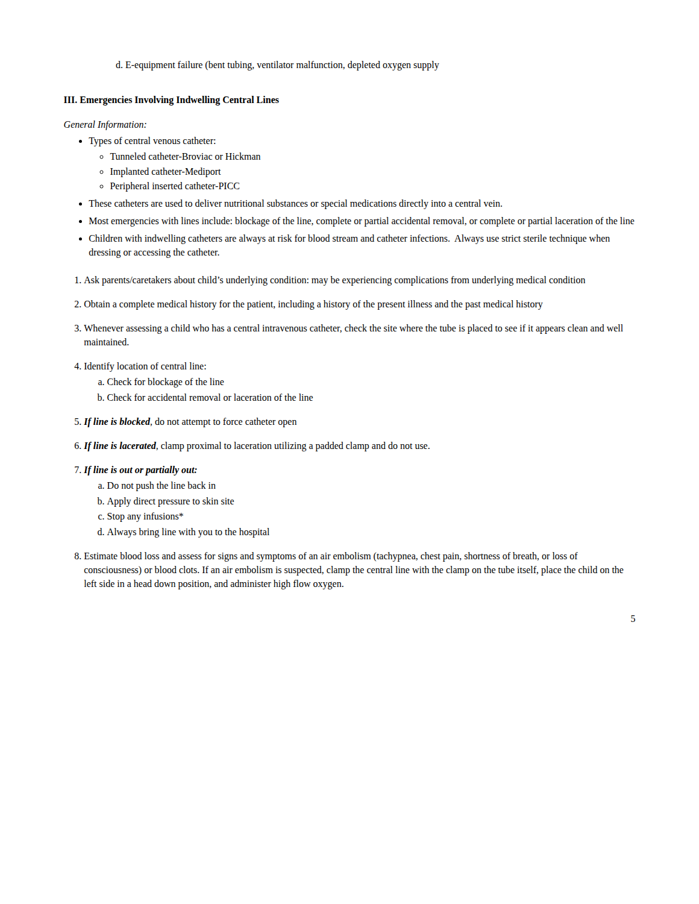E-equipment failure (bent tubing, ventilator malfunction, depleted oxygen supply
III. Emergencies Involving Indwelling Central Lines
General Information:
Types of central venous catheter:
Tunneled catheter-Broviac or Hickman
Implanted catheter-Mediport
Peripheral inserted catheter-PICC
These catheters are used to deliver nutritional substances or special medications directly into a central vein.
Most emergencies with lines include: blockage of the line, complete or partial accidental removal, or complete or partial laceration of the line
Children with indwelling catheters are always at risk for blood stream and catheter infections. Always use strict sterile technique when dressing or accessing the catheter.
Ask parents/caretakers about child’s underlying condition: may be experiencing complications from underlying medical condition
Obtain a complete medical history for the patient, including a history of the present illness and the past medical history
Whenever assessing a child who has a central intravenous catheter, check the site where the tube is placed to see if it appears clean and well maintained.
Identify location of central line:
Check for blockage of the line
Check for accidental removal or laceration of the line
If line is blocked, do not attempt to force catheter open
If line is lacerated, clamp proximal to laceration utilizing a padded clamp and do not use.
If line is out or partially out:
Do not push the line back in
Apply direct pressure to skin site
Stop any infusions*
Always bring line with you to the hospital
Estimate blood loss and assess for signs and symptoms of an air embolism (tachypnea, chest pain, shortness of breath, or loss of consciousness) or blood clots. If an air embolism is suspected, clamp the central line with the clamp on the tube itself, place the child on the left side in a head down position, and administer high flow oxygen.
5